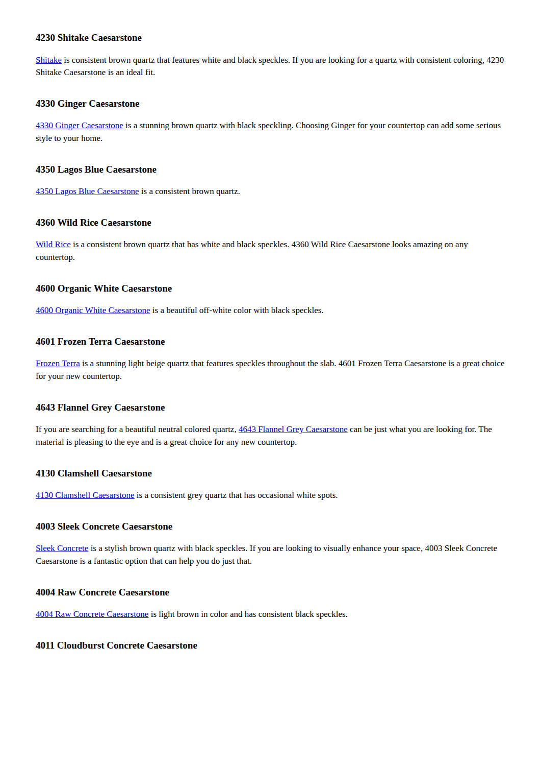4230 Shitake Caesarstone
Shitake is consistent brown quartz that features white and black speckles. If you are looking for a quartz with consistent coloring, 4230 Shitake Caesarstone is an ideal fit.
4330 Ginger Caesarstone
4330 Ginger Caesarstone is a stunning brown quartz with black speckling. Choosing Ginger for your countertop can add some serious style to your home.
4350 Lagos Blue Caesarstone
4350 Lagos Blue Caesarstone is a consistent brown quartz.
4360 Wild Rice Caesarstone
Wild Rice is a consistent brown quartz that has white and black speckles. 4360 Wild Rice Caesarstone looks amazing on any countertop.
4600 Organic White Caesarstone
4600 Organic White Caesarstone is a beautiful off-white color with black speckles.
4601 Frozen Terra Caesarstone
Frozen Terra is a stunning light beige quartz that features speckles throughout the slab. 4601 Frozen Terra Caesarstone is a great choice for your new countertop.
4643 Flannel Grey Caesarstone
If you are searching for a beautiful neutral colored quartz, 4643 Flannel Grey Caesarstone can be just what you are looking for. The material is pleasing to the eye and is a great choice for any new countertop.
4130 Clamshell Caesarstone
4130 Clamshell Caesarstone is a consistent grey quartz that has occasional white spots.
4003 Sleek Concrete Caesarstone
Sleek Concrete is a stylish brown quartz with black speckles. If you are looking to visually enhance your space, 4003 Sleek Concrete Caesarstone is a fantastic option that can help you do just that.
4004 Raw Concrete Caesarstone
4004 Raw Concrete Caesarstone is light brown in color and has consistent black speckles.
4011 Cloudburst Concrete Caesarstone